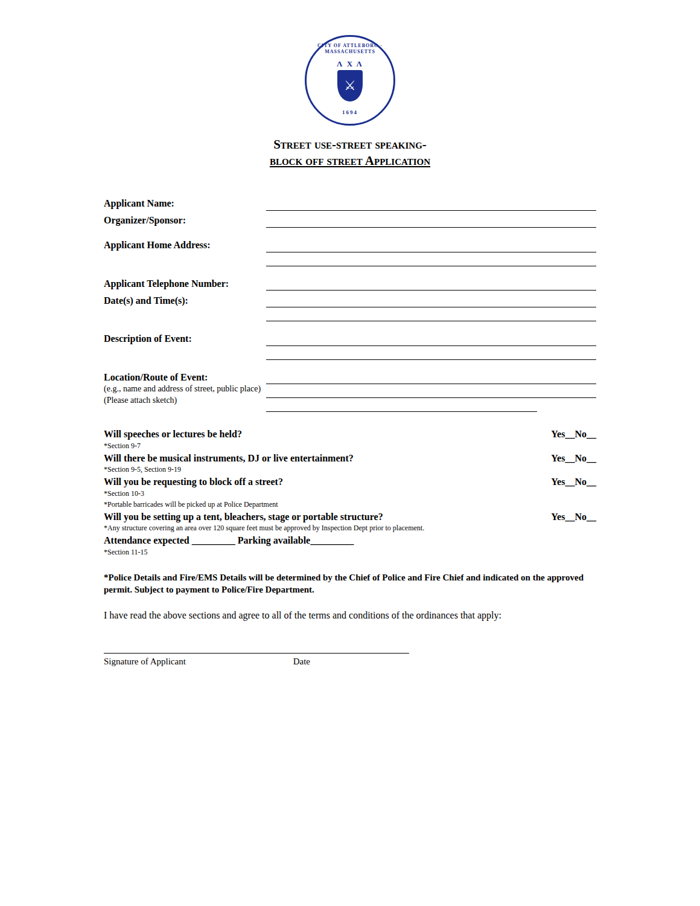City of Attleboro · Massachusetts Λ Χ Λ ⚔ 1694
Street use-street speaking- block off street Application
| Applicant Name: | |
| Organizer/Sponsor: | |
| Applicant Home Address: | |
| Applicant Telephone Number: | |
| Date(s) and Time(s): | |
| Description of Event: | |
| Location/Route of Event: (e.g., name and address of street, public place) (Please attach sketch) | |
Will speeches or lectures be held? Yes__No__
*Section 9-7
Will there be musical instruments, DJ or live entertainment? Yes__No__
*Section 9-5, Section 9-19
Will you be requesting to block off a street? Yes__No__
*Section 10-3 *Portable barricades will be picked up at Police Department
Will you be setting up a tent, bleachers, stage or portable structure? Yes__No__
*Any structure covering an area over 120 square feet must be approved by Inspection Dept prior to placement.
Attendance expected _________ Parking available_________
*Section 11-15
*Police Details and Fire/EMS Details will be determined by the Chief of Police and Fire Chief and indicated on the approved permit. Subject to payment to Police/Fire Department.
I have read the above sections and agree to all of the terms and conditions of the ordinances that apply:
Signature of Applicant Date